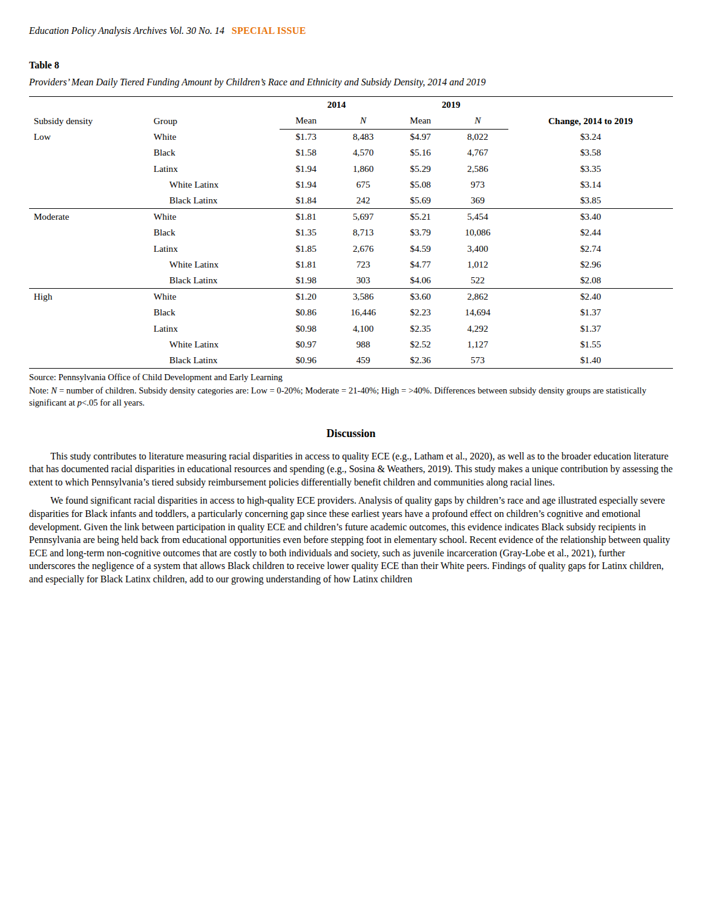Education Policy Analysis Archives Vol. 30 No. 14 SPECIAL ISSUE
Table 8
Providers’ Mean Daily Tiered Funding Amount by Children’s Race and Ethnicity and Subsidy Density, 2014 and 2019
| Subsidy density | Group | 2014 | 2019 | Change, 2014 to 2019 |
| --- | --- | --- | --- | --- |
| Mean | N | Mean | N |
| Low | White | $1.73 | 8,483 | $4.97 | 8,022 | $3.24 |
| | Black | $1.58 | 4,570 | $5.16 | 4,767 | $3.58 |
| | Latinx | $1.94 | 1,860 | $5.29 | 2,586 | $3.35 |
| | White Latinx | $1.94 | 675 | $5.08 | 973 | $3.14 |
| | Black Latinx | $1.84 | 242 | $5.69 | 369 | $3.85 |
| Moderate | White | $1.81 | 5,697 | $5.21 | 5,454 | $3.40 |
| | Black | $1.35 | 8,713 | $3.79 | 10,086 | $2.44 |
| | Latinx | $1.85 | 2,676 | $4.59 | 3,400 | $2.74 |
| | White Latinx | $1.81 | 723 | $4.77 | 1,012 | $2.96 |
| | Black Latinx | $1.98 | 303 | $4.06 | 522 | $2.08 |
| High | White | $1.20 | 3,586 | $3.60 | 2,862 | $2.40 |
| | Black | $0.86 | 16,446 | $2.23 | 14,694 | $1.37 |
| | Latinx | $0.98 | 4,100 | $2.35 | 4,292 | $1.37 |
| | White Latinx | $0.97 | 988 | $2.52 | 1,127 | $1.55 |
| | Black Latinx | $0.96 | 459 | $2.36 | 573 | $1.40 |
Source: Pennsylvania Office of Child Development and Early Learning
Note: N = number of children. Subsidy density categories are: Low = 0-20%; Moderate = 21-40%; High = >40%. Differences between subsidy density groups are statistically significant at p<.05 for all years.
Discussion
This study contributes to literature measuring racial disparities in access to quality ECE (e.g., Latham et al., 2020), as well as to the broader education literature that has documented racial disparities in educational resources and spending (e.g., Sosina & Weathers, 2019). This study makes a unique contribution by assessing the extent to which Pennsylvania’s tiered subsidy reimbursement policies differentially benefit children and communities along racial lines.
We found significant racial disparities in access to high-quality ECE providers. Analysis of quality gaps by children’s race and age illustrated especially severe disparities for Black infants and toddlers, a particularly concerning gap since these earliest years have a profound effect on children’s cognitive and emotional development. Given the link between participation in quality ECE and children’s future academic outcomes, this evidence indicates Black subsidy recipients in Pennsylvania are being held back from educational opportunities even before stepping foot in elementary school. Recent evidence of the relationship between quality ECE and long-term non-cognitive outcomes that are costly to both individuals and society, such as juvenile incarceration (Gray-Lobe et al., 2021), further underscores the negligence of a system that allows Black children to receive lower quality ECE than their White peers. Findings of quality gaps for Latinx children, and especially for Black Latinx children, add to our growing understanding of how Latinx children